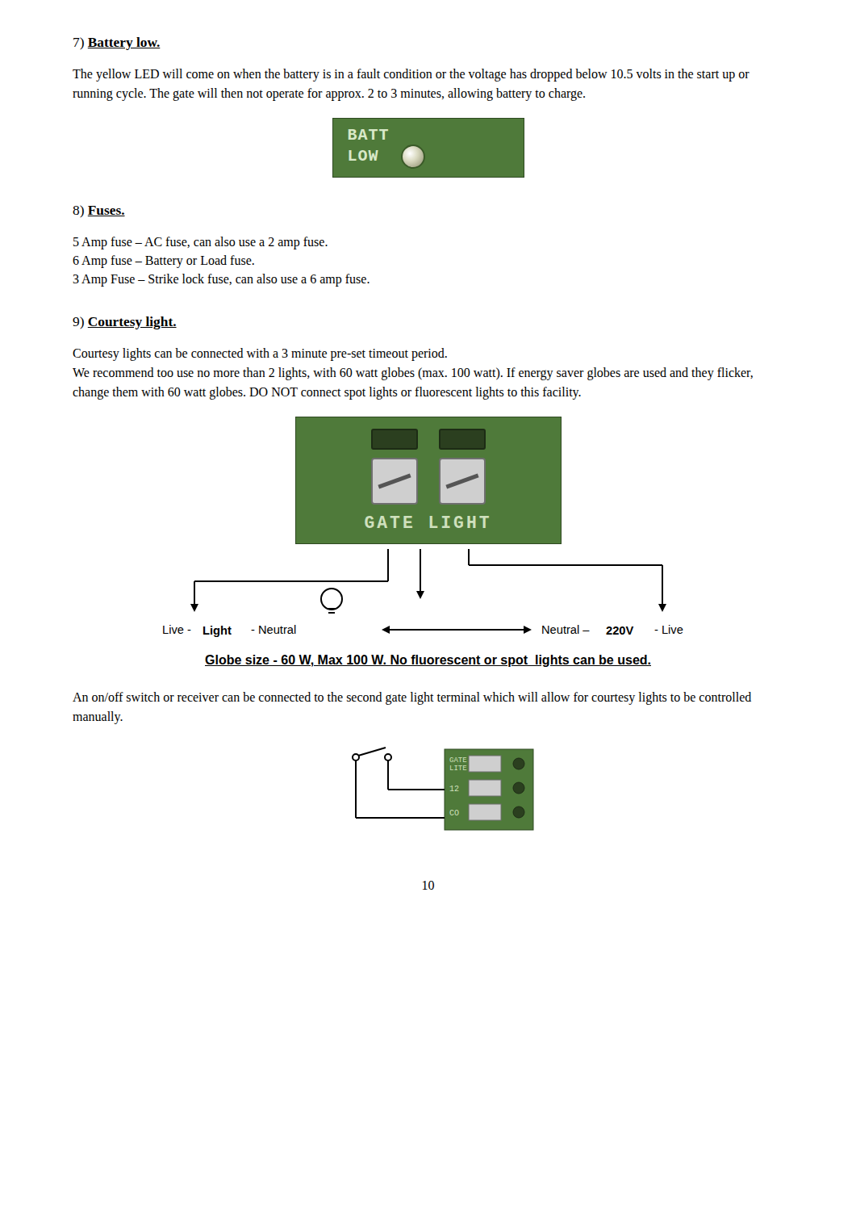7) Battery low.
The yellow LED will come on when the battery is in a fault condition or the voltage has dropped below 10.5 volts in the start up or running cycle. The gate will then not operate for approx. 2 to 3 minutes, allowing battery to charge.
BATT
LOW
8) Fuses.
5 Amp fuse – AC fuse, can also use a 2 amp fuse.
6 Amp fuse – Battery or Load fuse.
3 Amp Fuse – Strike lock fuse, can also use a 6 amp fuse.
9) Courtesy light.
Courtesy lights can be connected with a 3 minute pre-set timeout period.
We recommend too use no more than 2 lights, with 60 watt globes (max. 100 watt). If energy saver globes are used and they flicker, change them with 60 watt globes. DO NOT connect spot lights or fluorescent lights to this facility.
GATE LIGHT
Live - Light - Neutral Neutral – 220V - Live
Globe size - 60 W, Max 100 W. No fluorescent or spot lights can be used.
An on/off switch or receiver can be connected to the second gate light terminal which will allow for courtesy lights to be controlled manually.
GATE LITE 12 CO
10